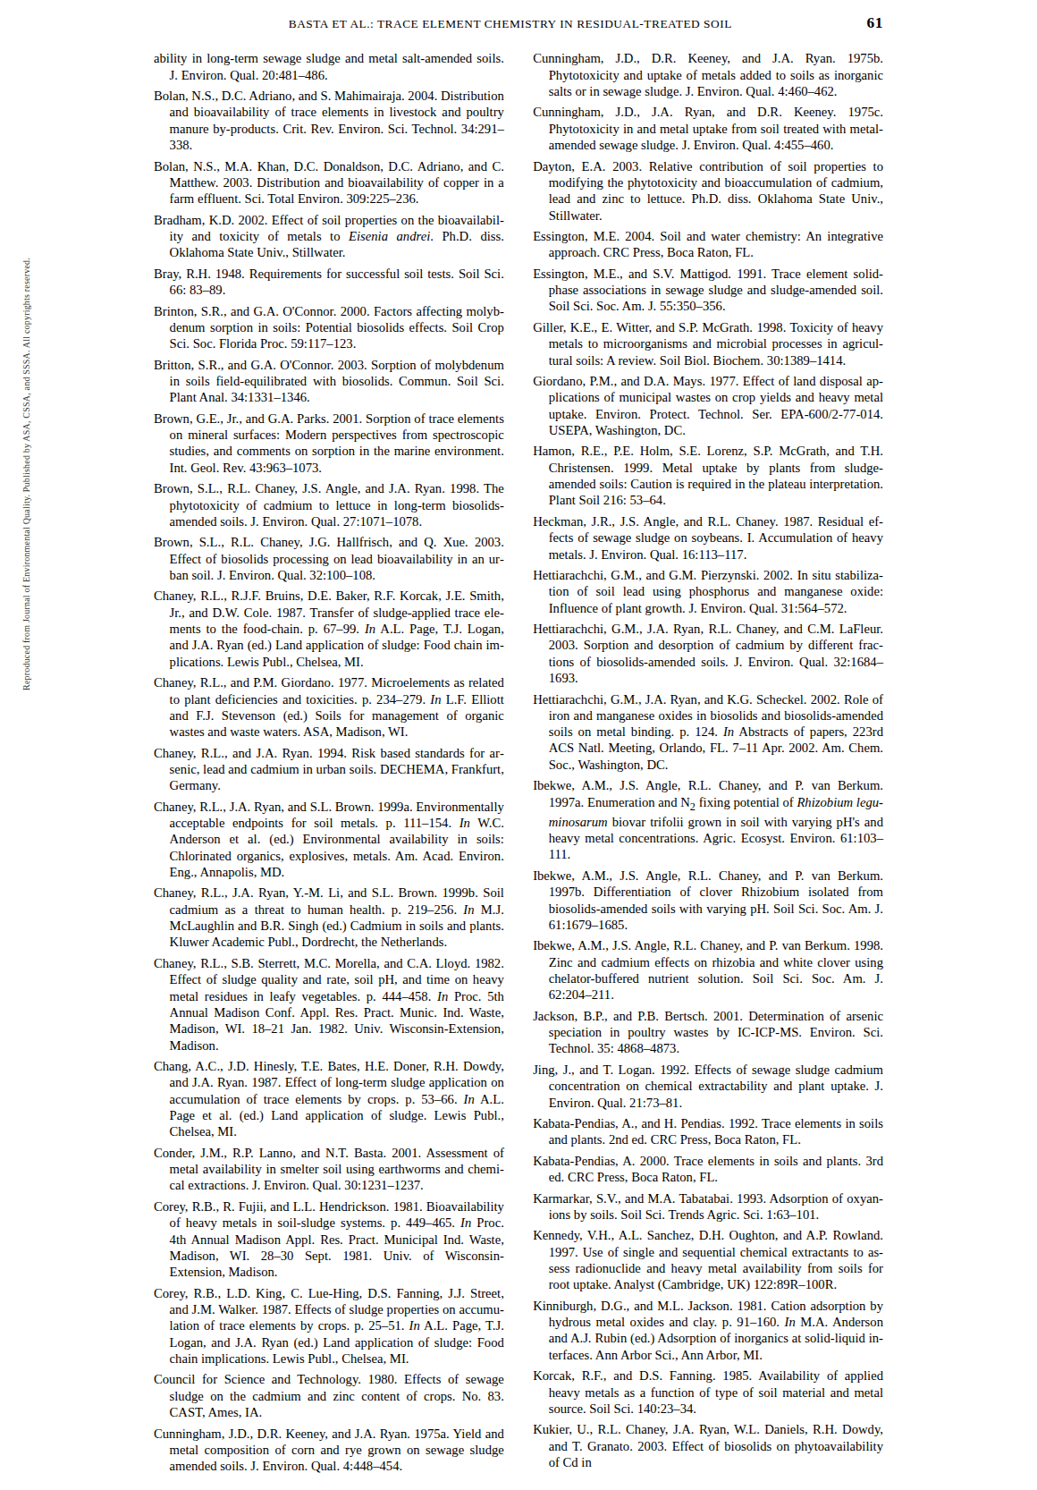Reproduced from Journal of Environmental Quality. Published by ASA, CSSA, and SSSA. All copyrights reserved.
BASTA ET AL.: TRACE ELEMENT CHEMISTRY IN RESIDUAL-TREATED SOIL 61
ability in long-term sewage sludge and metal salt-amended soils. J. Environ. Qual. 20:481–486.
Bolan, N.S., D.C. Adriano, and S. Mahimairaja. 2004. Distribution and bioavailability of trace elements in livestock and poultry manure by-products. Crit. Rev. Environ. Sci. Technol. 34:291–338.
Bolan, N.S., M.A. Khan, D.C. Donaldson, D.C. Adriano, and C. Matthew. 2003. Distribution and bioavailability of copper in a farm effluent. Sci. Total Environ. 309:225–236.
Bradham, K.D. 2002. Effect of soil properties on the bioavailability and toxicity of metals to Eisenia andrei. Ph.D. diss. Oklahoma State Univ., Stillwater.
Bray, R.H. 1948. Requirements for successful soil tests. Soil Sci. 66: 83–89.
Brinton, S.R., and G.A. O'Connor. 2000. Factors affecting molybdenum sorption in soils: Potential biosolids effects. Soil Crop Sci. Soc. Florida Proc. 59:117–123.
Britton, S.R., and G.A. O'Connor. 2003. Sorption of molybdenum in soils field-equilibrated with biosolids. Commun. Soil Sci. Plant Anal. 34:1331–1346.
Brown, G.E., Jr., and G.A. Parks. 2001. Sorption of trace elements on mineral surfaces: Modern perspectives from spectroscopic studies, and comments on sorption in the marine environment. Int. Geol. Rev. 43:963–1073.
Brown, S.L., R.L. Chaney, J.S. Angle, and J.A. Ryan. 1998. The phytotoxicity of cadmium to lettuce in long-term biosolids-amended soils. J. Environ. Qual. 27:1071–1078.
Brown, S.L., R.L. Chaney, J.G. Hallfrisch, and Q. Xue. 2003. Effect of biosolids processing on lead bioavailability in an urban soil. J. Environ. Qual. 32:100–108.
Chaney, R.L., R.J.F. Bruins, D.E. Baker, R.F. Korcak, J.E. Smith, Jr., and D.W. Cole. 1987. Transfer of sludge-applied trace elements to the food-chain. p. 67–99. In A.L. Page, T.J. Logan, and J.A. Ryan (ed.) Land application of sludge: Food chain implications. Lewis Publ., Chelsea, MI.
Chaney, R.L., and P.M. Giordano. 1977. Microelements as related to plant deficiencies and toxicities. p. 234–279. In L.F. Elliott and F.J. Stevenson (ed.) Soils for management of organic wastes and waste waters. ASA, Madison, WI.
Chaney, R.L., and J.A. Ryan. 1994. Risk based standards for arsenic, lead and cadmium in urban soils. DECHEMA, Frankfurt, Germany.
Chaney, R.L., J.A. Ryan, and S.L. Brown. 1999a. Environmentally acceptable endpoints for soil metals. p. 111–154. In W.C. Anderson et al. (ed.) Environmental availability in soils: Chlorinated organics, explosives, metals. Am. Acad. Environ. Eng., Annapolis, MD.
Chaney, R.L., J.A. Ryan, Y.-M. Li, and S.L. Brown. 1999b. Soil cadmium as a threat to human health. p. 219–256. In M.J. McLaughlin and B.R. Singh (ed.) Cadmium in soils and plants. Kluwer Academic Publ., Dordrecht, the Netherlands.
Chaney, R.L., S.B. Sterrett, M.C. Morella, and C.A. Lloyd. 1982. Effect of sludge quality and rate, soil pH, and time on heavy metal residues in leafy vegetables. p. 444–458. In Proc. 5th Annual Madison Conf. Appl. Res. Pract. Munic. Ind. Waste, Madison, WI. 18–21 Jan. 1982. Univ. Wisconsin-Extension, Madison.
Chang, A.C., J.D. Hinesly, T.E. Bates, H.E. Doner, R.H. Dowdy, and J.A. Ryan. 1987. Effect of long-term sludge application on accumulation of trace elements by crops. p. 53–66. In A.L. Page et al. (ed.) Land application of sludge. Lewis Publ., Chelsea, MI.
Conder, J.M., R.P. Lanno, and N.T. Basta. 2001. Assessment of metal availability in smelter soil using earthworms and chemical extractions. J. Environ. Qual. 30:1231–1237.
Corey, R.B., R. Fujii, and L.L. Hendrickson. 1981. Bioavailability of heavy metals in soil-sludge systems. p. 449–465. In Proc. 4th Annual Madison Appl. Res. Pract. Municipal Ind. Waste, Madison, WI. 28–30 Sept. 1981. Univ. of Wisconsin-Extension, Madison.
Corey, R.B., L.D. King, C. Lue-Hing, D.S. Fanning, J.J. Street, and J.M. Walker. 1987. Effects of sludge properties on accumulation of trace elements by crops. p. 25–51. In A.L. Page, T.J. Logan, and J.A. Ryan (ed.) Land application of sludge: Food chain implications. Lewis Publ., Chelsea, MI.
Council for Science and Technology. 1980. Effects of sewage sludge on the cadmium and zinc content of crops. No. 83. CAST, Ames, IA.
Cunningham, J.D., D.R. Keeney, and J.A. Ryan. 1975a. Yield and metal composition of corn and rye grown on sewage sludge amended soils. J. Environ. Qual. 4:448–454.
Cunningham, J.D., D.R. Keeney, and J.A. Ryan. 1975b. Phytotoxicity and uptake of metals added to soils as inorganic salts or in sewage sludge. J. Environ. Qual. 4:460–462.
Cunningham, J.D., J.A. Ryan, and D.R. Keeney. 1975c. Phytotoxicity in and metal uptake from soil treated with metal-amended sewage sludge. J. Environ. Qual. 4:455–460.
Dayton, E.A. 2003. Relative contribution of soil properties to modifying the phytotoxicity and bioaccumulation of cadmium, lead and zinc to lettuce. Ph.D. diss. Oklahoma State Univ., Stillwater.
Essington, M.E. 2004. Soil and water chemistry: An integrative approach. CRC Press, Boca Raton, FL.
Essington, M.E., and S.V. Mattigod. 1991. Trace element solid-phase associations in sewage sludge and sludge-amended soil. Soil Sci. Soc. Am. J. 55:350–356.
Giller, K.E., E. Witter, and S.P. McGrath. 1998. Toxicity of heavy metals to microorganisms and microbial processes in agricultural soils: A review. Soil Biol. Biochem. 30:1389–1414.
Giordano, P.M., and D.A. Mays. 1977. Effect of land disposal applications of municipal wastes on crop yields and heavy metal uptake. Environ. Protect. Technol. Ser. EPA-600/2-77-014. USEPA, Washington, DC.
Hamon, R.E., P.E. Holm, S.E. Lorenz, S.P. McGrath, and T.H. Christensen. 1999. Metal uptake by plants from sludge-amended soils: Caution is required in the plateau interpretation. Plant Soil 216: 53–64.
Heckman, J.R., J.S. Angle, and R.L. Chaney. 1987. Residual effects of sewage sludge on soybeans. I. Accumulation of heavy metals. J. Environ. Qual. 16:113–117.
Hettiarachchi, G.M., and G.M. Pierzynski. 2002. In situ stabilization of soil lead using phosphorus and manganese oxide: Influence of plant growth. J. Environ. Qual. 31:564–572.
Hettiarachchi, G.M., J.A. Ryan, R.L. Chaney, and C.M. LaFleur. 2003. Sorption and desorption of cadmium by different fractions of biosolids-amended soils. J. Environ. Qual. 32:1684–1693.
Hettiarachchi, G.M., J.A. Ryan, and K.G. Scheckel. 2002. Role of iron and manganese oxides in biosolids and biosolids-amended soils on metal binding. p. 124. In Abstracts of papers, 223rd ACS Natl. Meeting, Orlando, FL. 7–11 Apr. 2002. Am. Chem. Soc., Washington, DC.
Ibekwe, A.M., J.S. Angle, R.L. Chaney, and P. van Berkum. 1997a. Enumeration and N2 fixing potential of Rhizobium leguminosarum biovar trifolii grown in soil with varying pH's and heavy metal concentrations. Agric. Ecosyst. Environ. 61:103–111.
Ibekwe, A.M., J.S. Angle, R.L. Chaney, and P. van Berkum. 1997b. Differentiation of clover Rhizobium isolated from biosolids-amended soils with varying pH. Soil Sci. Soc. Am. J. 61:1679–1685.
Ibekwe, A.M., J.S. Angle, R.L. Chaney, and P. van Berkum. 1998. Zinc and cadmium effects on rhizobia and white clover using chelator-buffered nutrient solution. Soil Sci. Soc. Am. J. 62:204–211.
Jackson, B.P., and P.B. Bertsch. 2001. Determination of arsenic speciation in poultry wastes by IC-ICP-MS. Environ. Sci. Technol. 35: 4868–4873.
Jing, J., and T. Logan. 1992. Effects of sewage sludge cadmium concentration on chemical extractability and plant uptake. J. Environ. Qual. 21:73–81.
Kabata-Pendias, A., and H. Pendias. 1992. Trace elements in soils and plants. 2nd ed. CRC Press, Boca Raton, FL.
Kabata-Pendias, A. 2000. Trace elements in soils and plants. 3rd ed. CRC Press, Boca Raton, FL.
Karmarkar, S.V., and M.A. Tabatabai. 1993. Adsorption of oxyanions by soils. Soil Sci. Trends Agric. Sci. 1:63–101.
Kennedy, V.H., A.L. Sanchez, D.H. Oughton, and A.P. Rowland. 1997. Use of single and sequential chemical extractants to assess radionuclide and heavy metal availability from soils for root uptake. Analyst (Cambridge, UK) 122:89R–100R.
Kinniburgh, D.G., and M.L. Jackson. 1981. Cation adsorption by hydrous metal oxides and clay. p. 91–160. In M.A. Anderson and A.J. Rubin (ed.) Adsorption of inorganics at solid-liquid interfaces. Ann Arbor Sci., Ann Arbor, MI.
Korcak, R.F., and D.S. Fanning. 1985. Availability of applied heavy metals as a function of type of soil material and metal source. Soil Sci. 140:23–34.
Kukier, U., R.L. Chaney, J.A. Ryan, W.L. Daniels, R.H. Dowdy, and T. Granato. 2003. Effect of biosolids on phytoavailability of Cd in